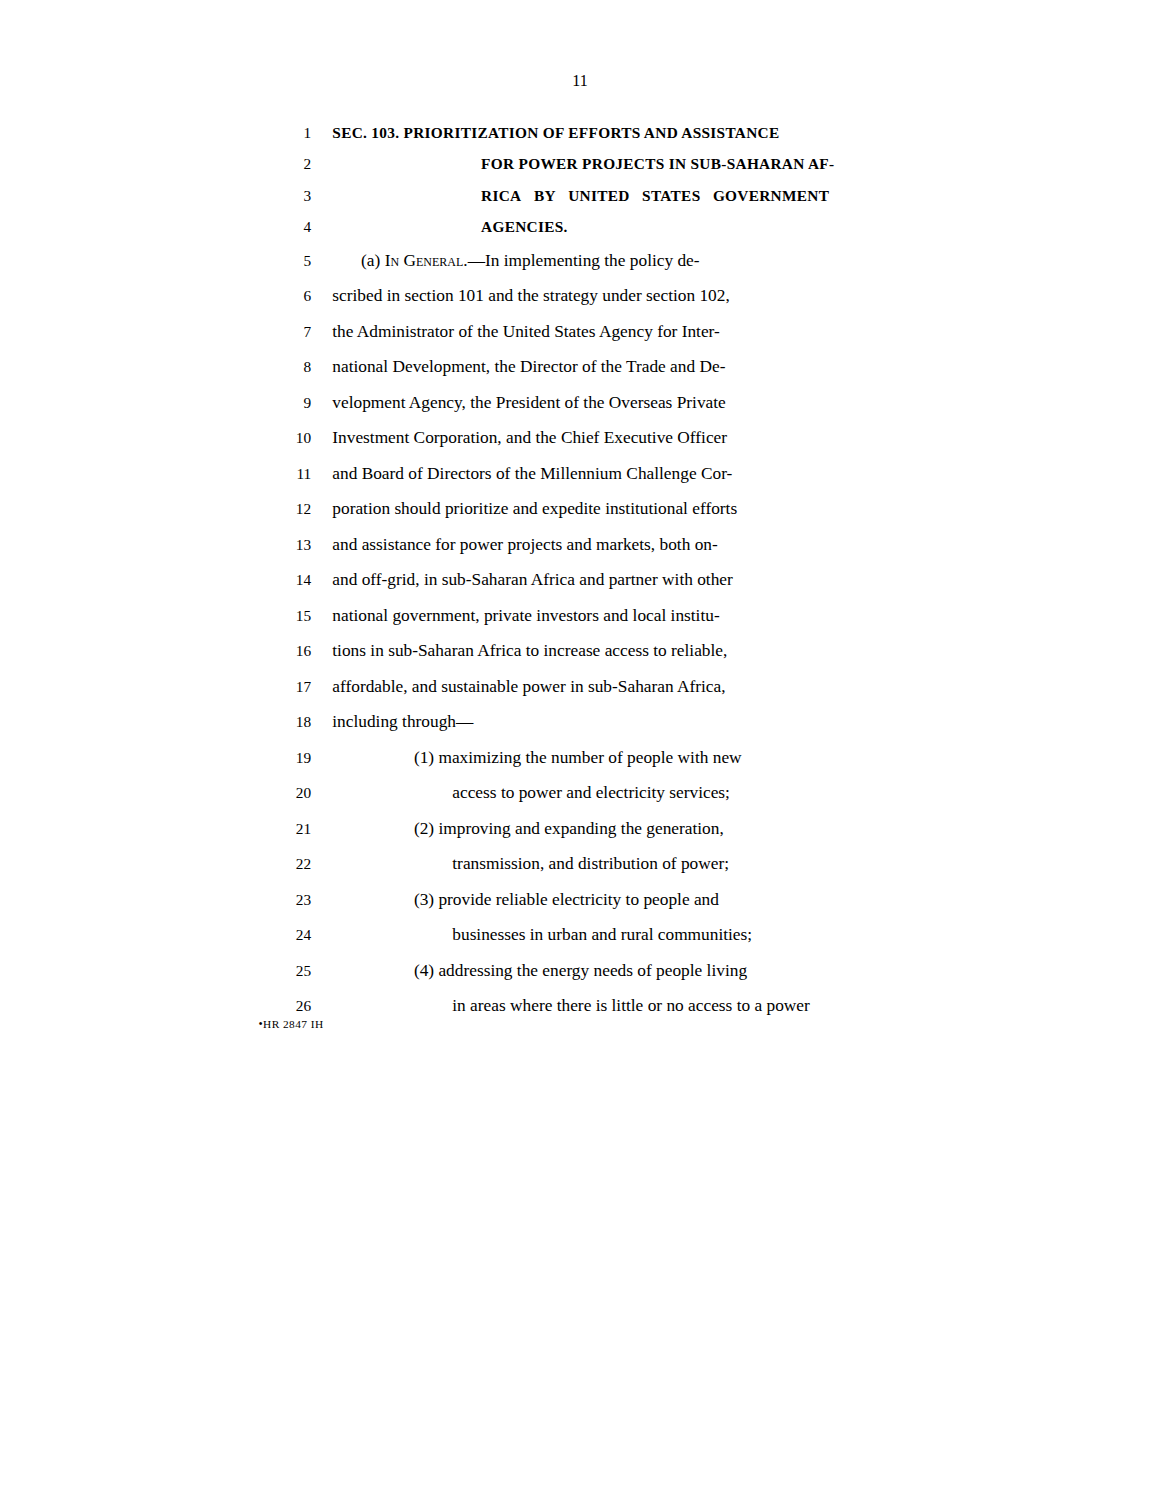11
1
SEC. 103. PRIORITIZATION OF EFFORTS AND ASSISTANCE
2
FOR POWER PROJECTS IN SUB-SAHARAN AF-
3
RICA BY UNITED STATES GOVERNMENT
4
AGENCIES.
5
(a) In General.—In implementing the policy de-
6
scribed in section 101 and the strategy under section 102,
7
the Administrator of the United States Agency for Inter-
8
national Development, the Director of the Trade and De-
9
velopment Agency, the President of the Overseas Private
10
Investment Corporation, and the Chief Executive Officer
11
and Board of Directors of the Millennium Challenge Cor-
12
poration should prioritize and expedite institutional efforts
13
and assistance for power projects and markets, both on-
14
and off-grid, in sub-Saharan Africa and partner with other
15
national government, private investors and local institu-
16
tions in sub-Saharan Africa to increase access to reliable,
17
affordable, and sustainable power in sub-Saharan Africa,
18
including through—
19
(1) maximizing the number of people with new
20
access to power and electricity services;
21
(2) improving and expanding the generation,
22
transmission, and distribution of power;
23
(3) provide reliable electricity to people and
24
businesses in urban and rural communities;
25
(4) addressing the energy needs of people living
26
in areas where there is little or no access to a power
•HR 2847 IH